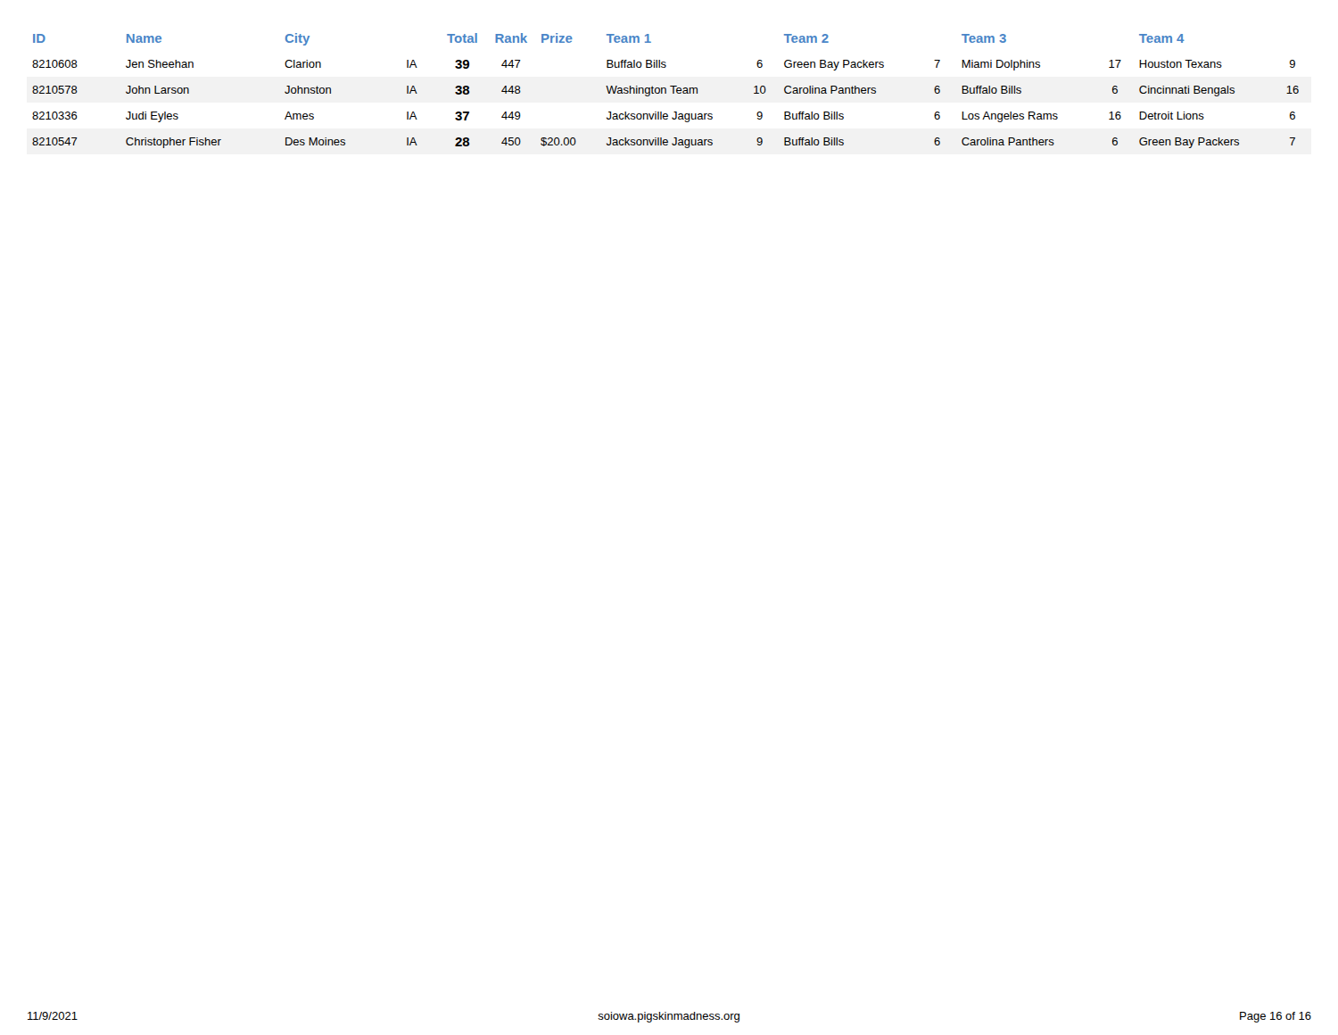| ID | Name | City | | Total | Rank | Prize | Team 1 | | Team 2 | | Team 3 | | Team 4 | |
| --- | --- | --- | --- | --- | --- | --- | --- | --- | --- | --- | --- | --- | --- | --- |
| 8210608 | Jen Sheehan | Clarion | IA | 39 | 447 | | Buffalo Bills | 6 | Green Bay Packers | 7 | Miami Dolphins | 17 | Houston Texans | 9 |
| 8210578 | John Larson | Johnston | IA | 38 | 448 | | Washington Team | 10 | Carolina Panthers | 6 | Buffalo Bills | 6 | Cincinnati Bengals | 16 |
| 8210336 | Judi Eyles | Ames | IA | 37 | 449 | | Jacksonville Jaguars | 9 | Buffalo Bills | 6 | Los Angeles Rams | 16 | Detroit Lions | 6 |
| 8210547 | Christopher Fisher | Des Moines | IA | 28 | 450 | $20.00 | Jacksonville Jaguars | 9 | Buffalo Bills | 6 | Carolina Panthers | 6 | Green Bay Packers | 7 |
11/9/2021 soiowa.pigskinmadness.org Page 16 of 16